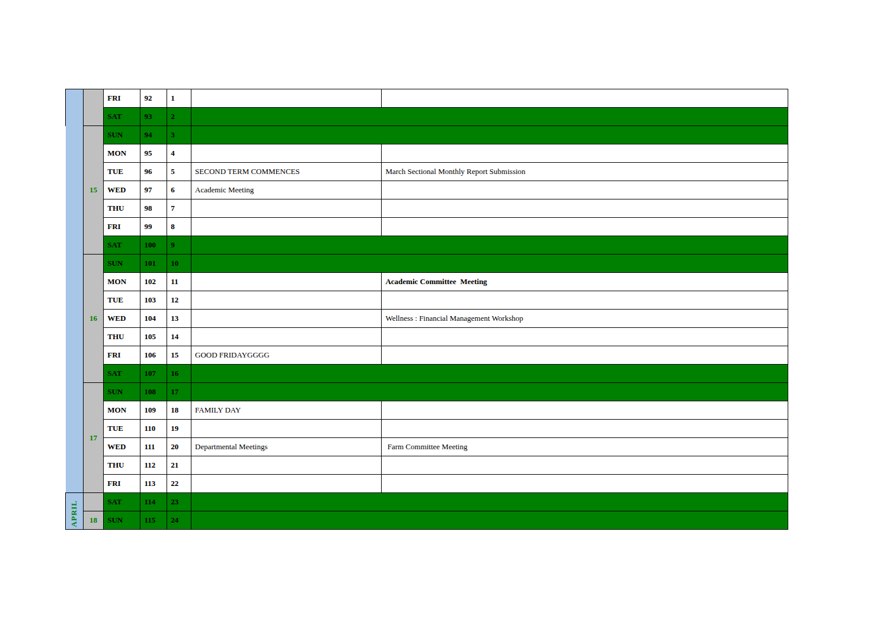| | | FRI | 92 | 1 | | |
| SAT | 93 | 2 | |
| | 15 | SUN | 94 | 3 | |
| MON | 95 | 4 | | |
| TUE | 96 | 5 | SECOND TERM COMMENCES | March Sectional Monthly Report Submission |
| WED | 97 | 6 | Academic Meeting | |
| THU | 98 | 7 | | |
| FRI | 99 | 8 | | |
| SAT | 100 | 9 | |
| | 16 | SUN | 101 | 10 | |
| MON | 102 | 11 | | Academic Committee Meeting |
| TUE | 103 | 12 | | |
| WED | 104 | 13 | | Wellness : Financial Management Workshop |
| THU | 105 | 14 | | |
| FRI | 106 | 15 | GOOD FRIDAYGGGG | |
| SAT | 107 | 16 | |
| | 17 | SUN | 108 | 17 | |
| MON | 109 | 18 | FAMILY DAY | |
| TUE | 110 | 19 | | |
| WED | 111 | 20 | Departmental Meetings | Farm Committee Meeting |
| THU | 112 | 21 | | |
| FRI | 113 | 22 | | |
| APRIL | | SAT | 114 | 23 | |
| 18 | SUN | 115 | 24 | |